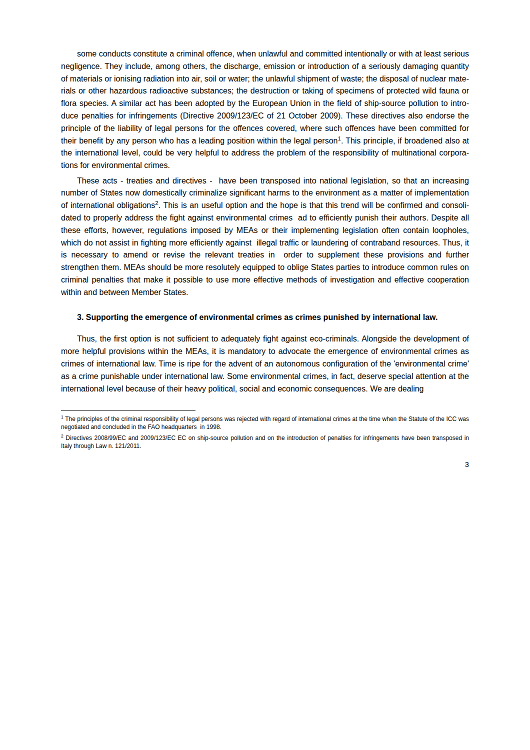some conducts constitute a criminal offence, when unlawful and committed intentionally or with at least serious negligence. They include, among others, the discharge, emission or introduction of a seriously damaging quantity of materials or ionising radiation into air, soil or water; the unlawful shipment of waste; the disposal of nuclear materials or other hazardous radioactive substances; the destruction or taking of specimens of protected wild fauna or flora species. A similar act has been adopted by the European Union in the field of ship-source pollution to introduce penalties for infringements (Directive 2009/123/EC of 21 October 2009). These directives also endorse the principle of the liability of legal persons for the offences covered, where such offences have been committed for their benefit by any person who has a leading position within the legal person1. This principle, if broadened also at the international level, could be very helpful to address the problem of the responsibility of multinational corporations for environmental crimes.
These acts - treaties and directives - have been transposed into national legislation, so that an increasing number of States now domestically criminalize significant harms to the environment as a matter of implementation of international obligations2. This is an useful option and the hope is that this trend will be confirmed and consolidated to properly address the fight against environmental crimes ad to efficiently punish their authors. Despite all these efforts, however, regulations imposed by MEAs or their implementing legislation often contain loopholes, which do not assist in fighting more efficiently against illegal traffic or laundering of contraband resources. Thus, it is necessary to amend or revise the relevant treaties in order to supplement these provisions and further strengthen them. MEAs should be more resolutely equipped to oblige States parties to introduce common rules on criminal penalties that make it possible to use more effective methods of investigation and effective cooperation within and between Member States.
3. Supporting the emergence of environmental crimes as crimes punished by international law.
Thus, the first option is not sufficient to adequately fight against eco-criminals. Alongside the development of more helpful provisions within the MEAs, it is mandatory to advocate the emergence of environmental crimes as crimes of international law. Time is ripe for the advent of an autonomous configuration of the 'environmental crime' as a crime punishable under international law. Some environmental crimes, in fact, deserve special attention at the international level because of their heavy political, social and economic consequences. We are dealing
1 The principles of the criminal responsibility of legal persons was rejected with regard of international crimes at the time when the Statute of the ICC was negotiated and concluded in the FAO headquarters in 1998.
2 Directives 2008/99/EC and 2009/123/EC EC on ship-source pollution and on the introduction of penalties for infringements have been transposed in Italy through Law n. 121/2011.
3